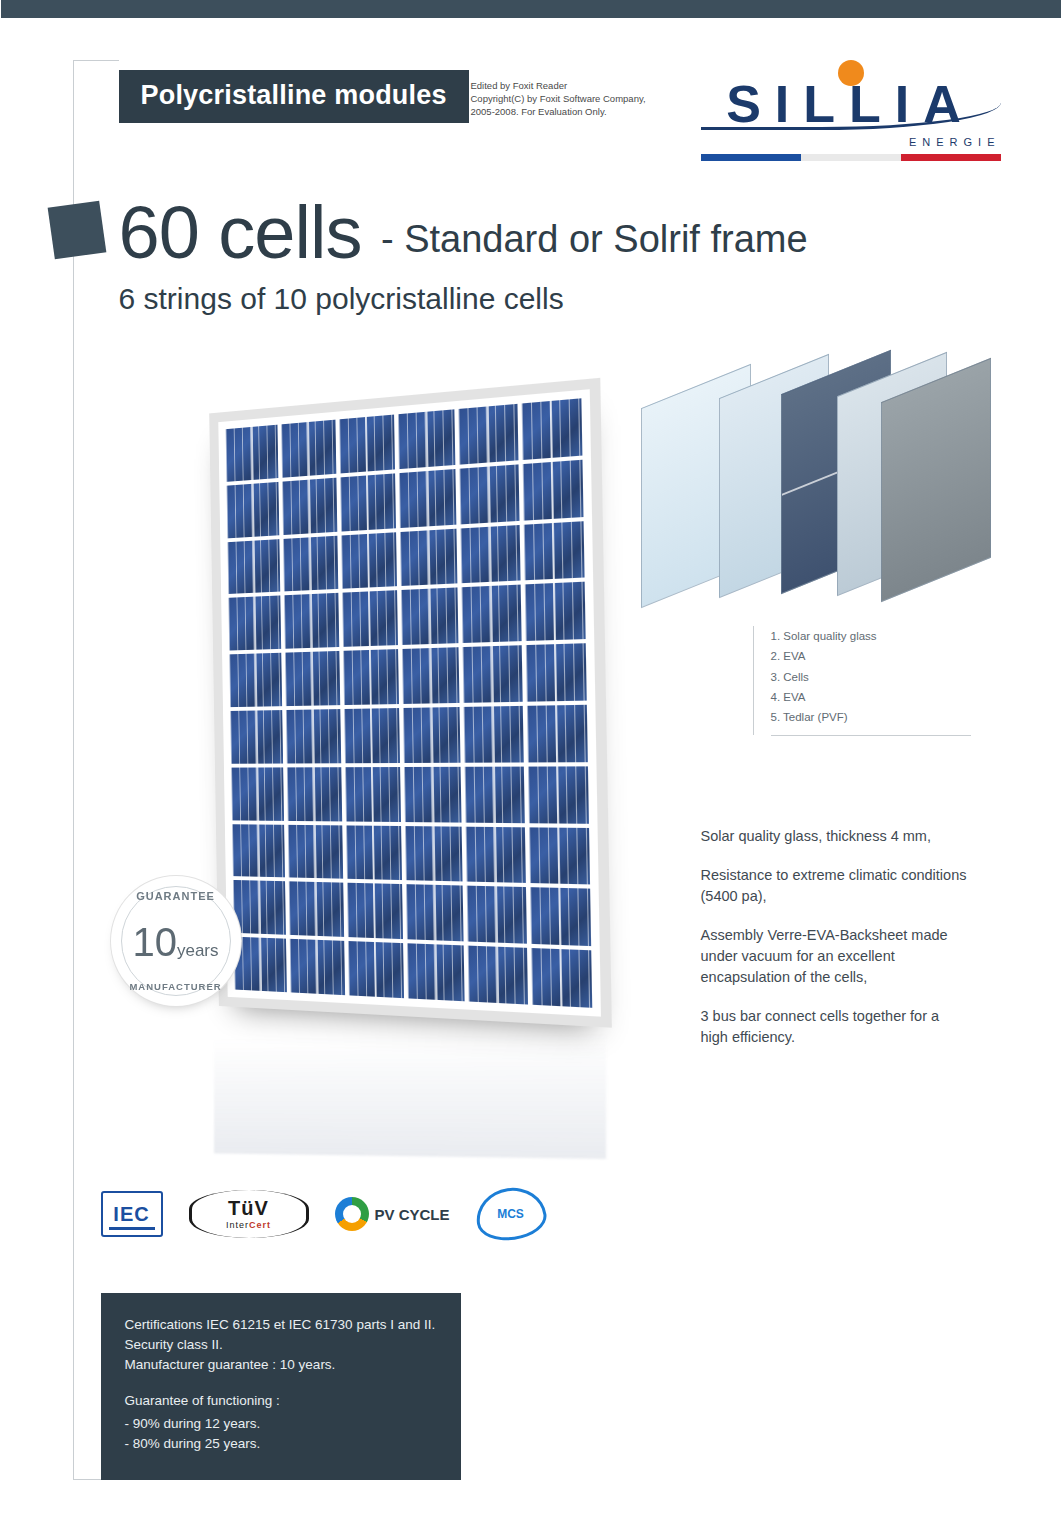Polycristalline modules
Edited by Foxit Reader
Copyright(C) by Foxit Software Company,
2005-2008. For Evaluation Only.
SILLIA
ENERGIE
60 cells - Standard or Solrif frame
6 strings of 10 polycristalline cells
GUARANTEE
10years
MANUFACTURER
1. Solar quality glass
2. EVA
3. Cells
4. EVA
5. Tedlar (PVF)
Solar quality glass, thickness 4 mm,
Resistance to extreme climatic conditions (5400 pa),
Assembly Verre-EVA-Backsheet made under vacuum for an excellent encapsulation of the cells,
3 bus bar connect cells together for a high efficiency.
IEC
TüV
InterCert
PV CYCLE
MCS
Certifications IEC 61215 et IEC 61730 parts I and II.
Security class II.
Manufacturer guarantee : 10 years.
Guarantee of functioning :
90% during 12 years.
80% during 25 years.